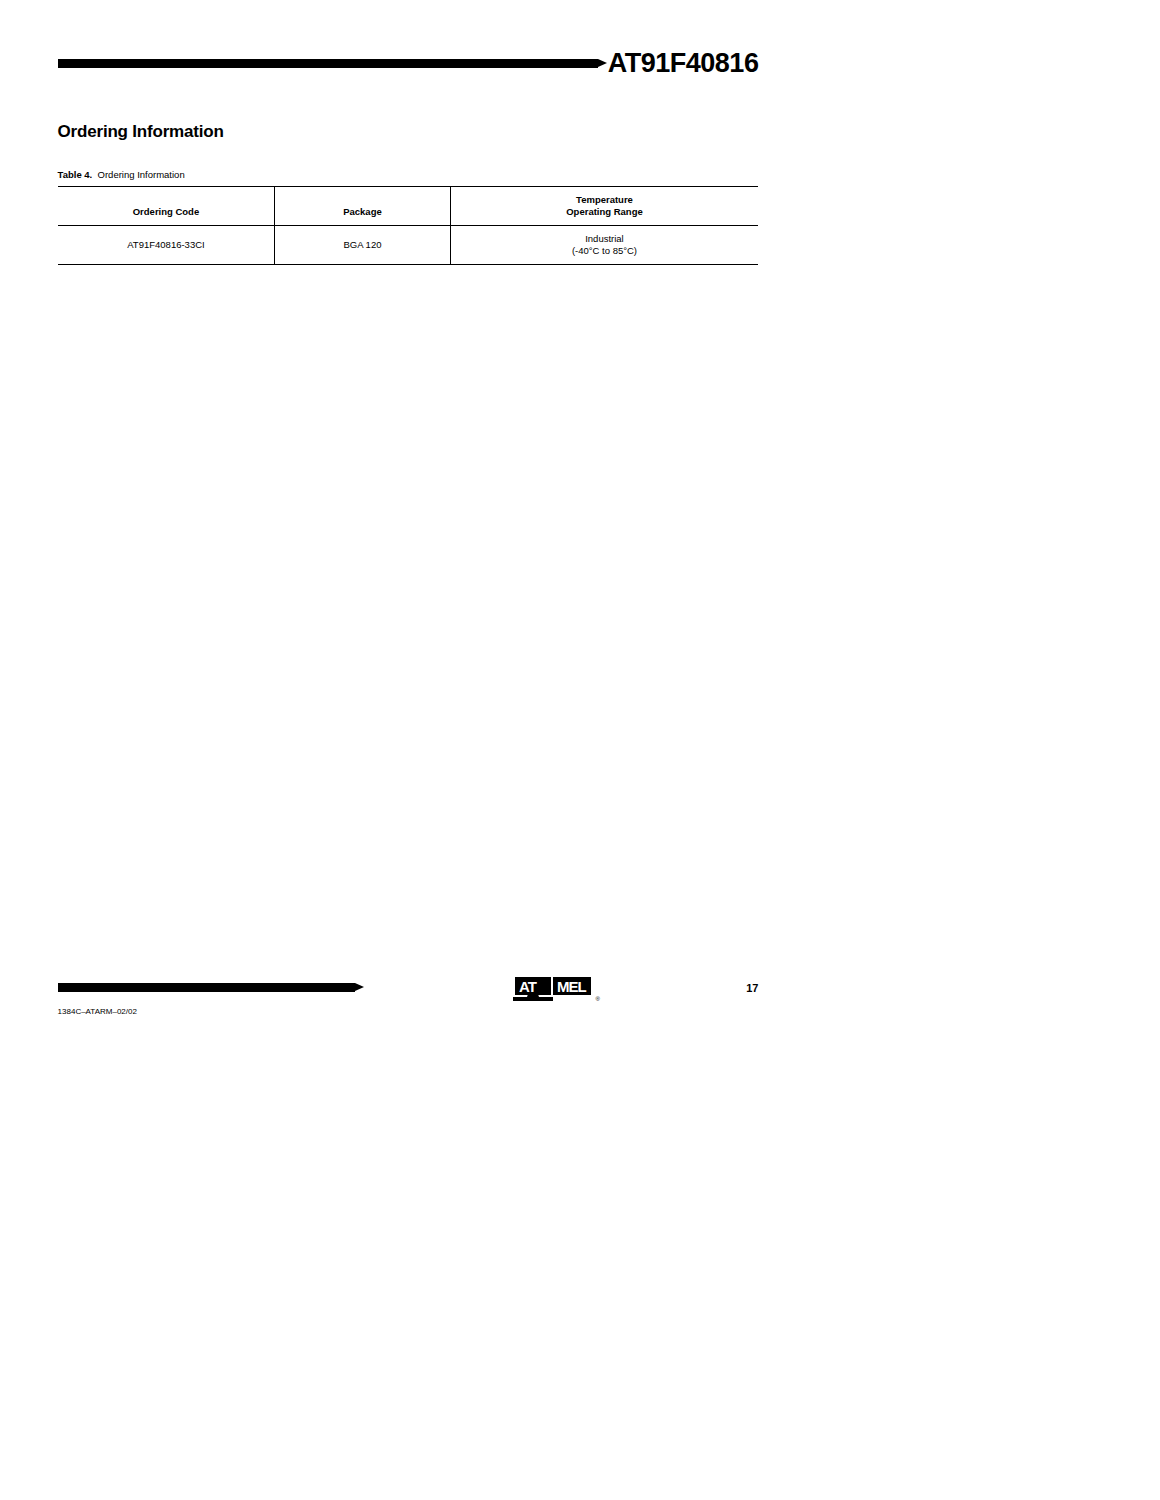AT91F40816
Ordering Information
Table 4. Ordering Information
| Ordering Code | Package | Temperature Operating Range |
| --- | --- | --- |
| AT91F40816-33CI | BGA 120 | Industrial (-40°C to 85°C) |
MEL AT ®
17
1384C–ATARM–02/02